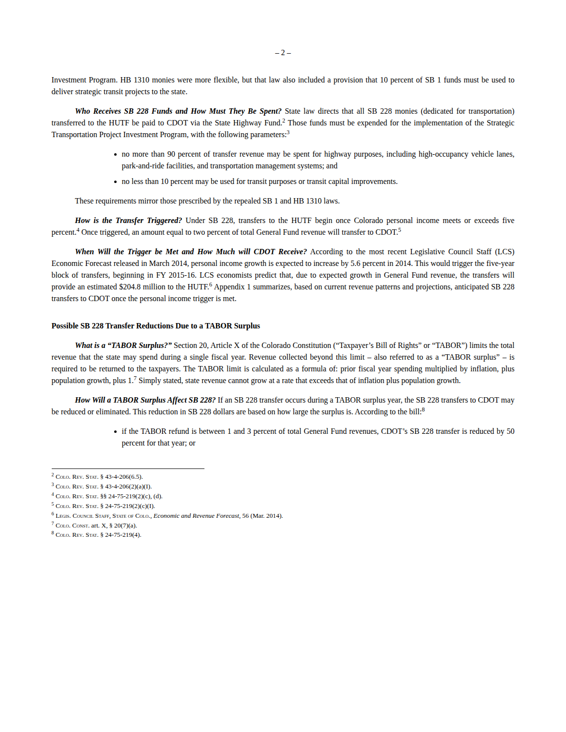– 2 –
Investment Program. HB 1310 monies were more flexible, but that law also included a provision that 10 percent of SB 1 funds must be used to deliver strategic transit projects to the state.
Who Receives SB 228 Funds and How Must They Be Spent? State law directs that all SB 228 monies (dedicated for transportation) transferred to the HUTF be paid to CDOT via the State Highway Fund.2 Those funds must be expended for the implementation of the Strategic Transportation Project Investment Program, with the following parameters:3
no more than 90 percent of transfer revenue may be spent for highway purposes, including high-occupancy vehicle lanes, park-and-ride facilities, and transportation management systems; and
no less than 10 percent may be used for transit purposes or transit capital improvements.
These requirements mirror those prescribed by the repealed SB 1 and HB 1310 laws.
How is the Transfer Triggered? Under SB 228, transfers to the HUTF begin once Colorado personal income meets or exceeds five percent.4 Once triggered, an amount equal to two percent of total General Fund revenue will transfer to CDOT.5
When Will the Trigger be Met and How Much will CDOT Receive? According to the most recent Legislative Council Staff (LCS) Economic Forecast released in March 2014, personal income growth is expected to increase by 5.6 percent in 2014. This would trigger the five-year block of transfers, beginning in FY 2015-16. LCS economists predict that, due to expected growth in General Fund revenue, the transfers will provide an estimated $204.8 million to the HUTF.6 Appendix 1 summarizes, based on current revenue patterns and projections, anticipated SB 228 transfers to CDOT once the personal income trigger is met.
Possible SB 228 Transfer Reductions Due to a TABOR Surplus
What is a “TABOR Surplus?” Section 20, Article X of the Colorado Constitution (“Taxpayer’s Bill of Rights” or “TABOR”) limits the total revenue that the state may spend during a single fiscal year. Revenue collected beyond this limit – also referred to as a “TABOR surplus” – is required to be returned to the taxpayers. The TABOR limit is calculated as a formula of: prior fiscal year spending multiplied by inflation, plus population growth, plus 1.7 Simply stated, state revenue cannot grow at a rate that exceeds that of inflation plus population growth.
How Will a TABOR Surplus Affect SB 228? If an SB 228 transfer occurs during a TABOR surplus year, the SB 228 transfers to CDOT may be reduced or eliminated. This reduction in SB 228 dollars are based on how large the surplus is. According to the bill:8
if the TABOR refund is between 1 and 3 percent of total General Fund revenues, CDOT’s SB 228 transfer is reduced by 50 percent for that year; or
2 Colo. Rev. Stat. § 43-4-206(6.5).
3 Colo. Rev. Stat. § 43-4-206(2)(a)(I).
4 Colo. Rev. Stat. §§ 24-75-219(2)(c), (d).
5 Colo. Rev. Stat. § 24-75-219(2)(c)(I).
6 Legis. Council Staff, State of Colo., Economic and Revenue Forecast, 56 (Mar. 2014).
7 Colo. Const. art. X, § 20(7)(a).
8 Colo. Rev. Stat. § 24-75-219(4).